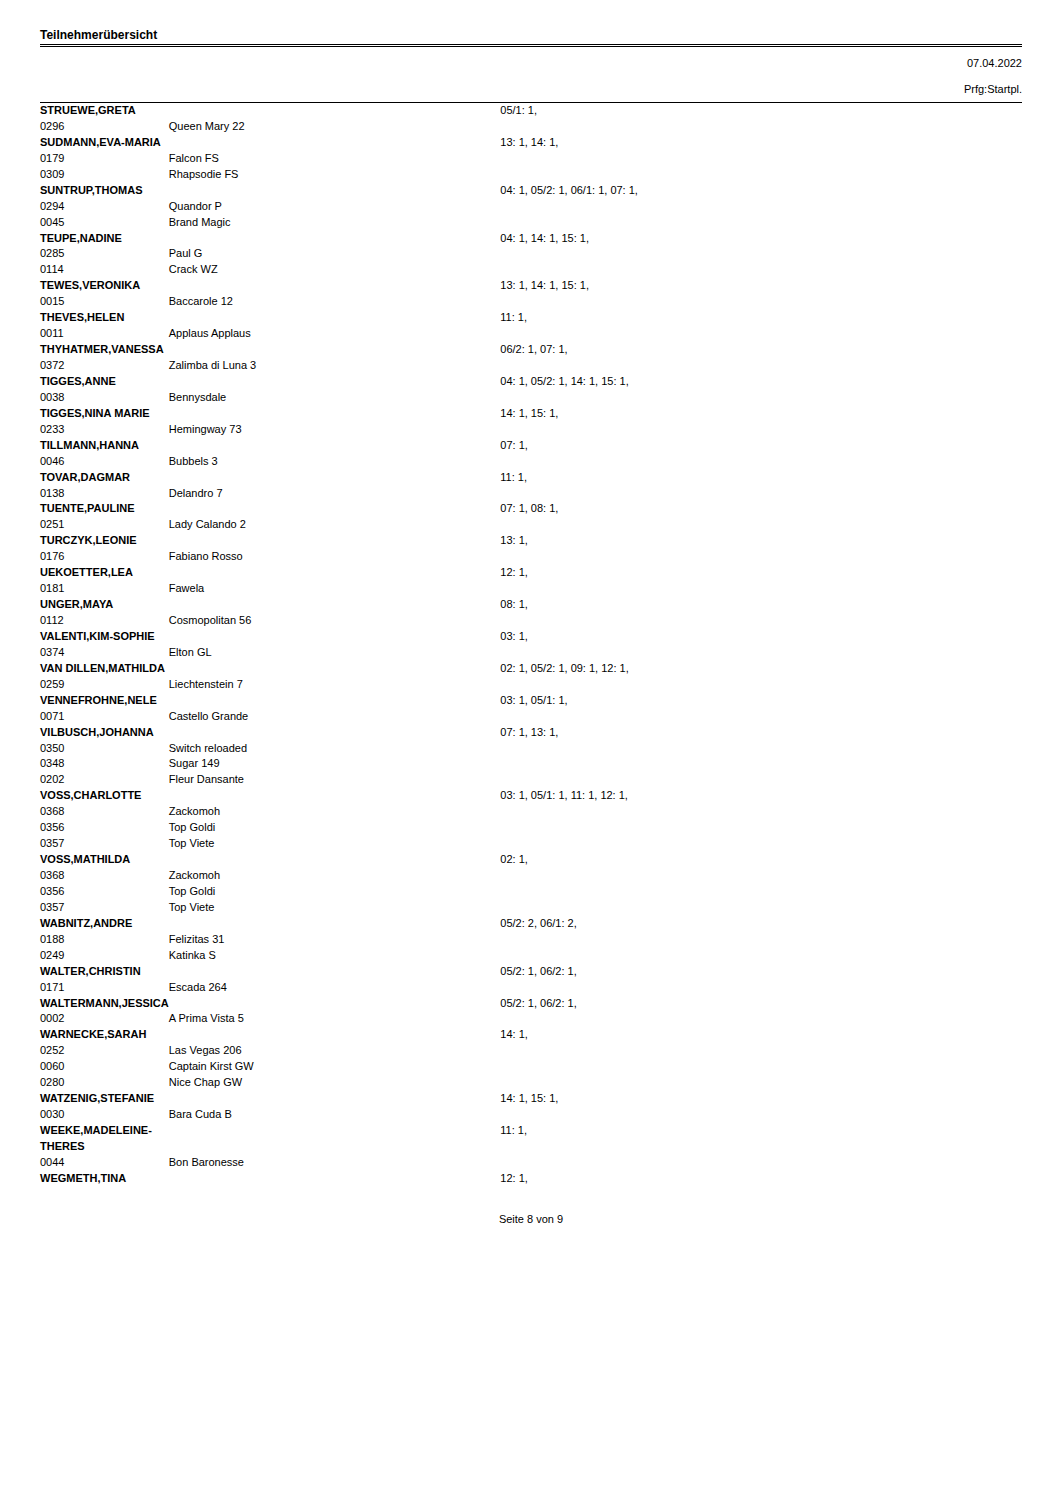Teilnehmerübersicht
07.04.2022
Prfg:Startpl.
| STRUEWE,GRETA | | 05/1: 1, |
| 0296 | Queen Mary 22 | |
| SUDMANN,EVA-MARIA | | 13: 1, 14: 1, |
| 0179 | Falcon FS | |
| 0309 | Rhapsodie FS | |
| SUNTRUP,THOMAS | | 04: 1, 05/2: 1, 06/1: 1, 07: 1, |
| 0294 | Quandor P | |
| 0045 | Brand Magic | |
| TEUPE,NADINE | | 04: 1, 14: 1, 15: 1, |
| 0285 | Paul G | |
| 0114 | Crack WZ | |
| TEWES,VERONIKA | | 13: 1, 14: 1, 15: 1, |
| 0015 | Baccarole 12 | |
| THEVES,HELEN | | 11: 1, |
| 0011 | Applaus Applaus | |
| THYHATMER,VANESSA | | 06/2: 1, 07: 1, |
| 0372 | Zalimba di Luna 3 | |
| TIGGES,ANNE | | 04: 1, 05/2: 1, 14: 1, 15: 1, |
| 0038 | Bennysdale | |
| TIGGES,NINA MARIE | | 14: 1, 15: 1, |
| 0233 | Hemingway 73 | |
| TILLMANN,HANNA | | 07: 1, |
| 0046 | Bubbels 3 | |
| TOVAR,DAGMAR | | 11: 1, |
| 0138 | Delandro 7 | |
| TUENTE,PAULINE | | 07: 1, 08: 1, |
| 0251 | Lady Calando 2 | |
| TURCZYK,LEONIE | | 13: 1, |
| 0176 | Fabiano Rosso | |
| UEKOETTER,LEA | | 12: 1, |
| 0181 | Fawela | |
| UNGER,MAYA | | 08: 1, |
| 0112 | Cosmopolitan 56 | |
| VALENTI,KIM-SOPHIE | | 03: 1, |
| 0374 | Elton GL | |
| VAN DILLEN,MATHILDA | | 02: 1, 05/2: 1, 09: 1, 12: 1, |
| 0259 | Liechtenstein 7 | |
| VENNEFROHNE,NELE | | 03: 1, 05/1: 1, |
| 0071 | Castello Grande | |
| VILBUSCH,JOHANNA | | 07: 1, 13: 1, |
| 0350 | Switch reloaded | |
| 0348 | Sugar 149 | |
| 0202 | Fleur Dansante | |
| VOSS,CHARLOTTE | | 03: 1, 05/1: 1, 11: 1, 12: 1, |
| 0368 | Zackomoh | |
| 0356 | Top Goldi | |
| 0357 | Top Viete | |
| VOSS,MATHILDA | | 02: 1, |
| 0368 | Zackomoh | |
| 0356 | Top Goldi | |
| 0357 | Top Viete | |
| WABNITZ,ANDRE | | 05/2: 2, 06/1: 2, |
| 0188 | Felizitas 31 | |
| 0249 | Katinka S | |
| WALTER,CHRISTIN | | 05/2: 1, 06/2: 1, |
| 0171 | Escada 264 | |
| WALTERMANN,JESSICA | | 05/2: 1, 06/2: 1, |
| 0002 | A Prima Vista 5 | |
| WARNECKE,SARAH | | 14: 1, |
| 0252 | Las Vegas 206 | |
| 0060 | Captain Kirst GW | |
| 0280 | Nice Chap GW | |
| WATZENIG,STEFANIE | | 14: 1, 15: 1, |
| 0030 | Bara Cuda B | |
| WEEKE,MADELEINE-THERES | | 11: 1, |
| 0044 | Bon Baronesse | |
| WEGMETH,TINA | | 12: 1, |
Seite 8 von 9